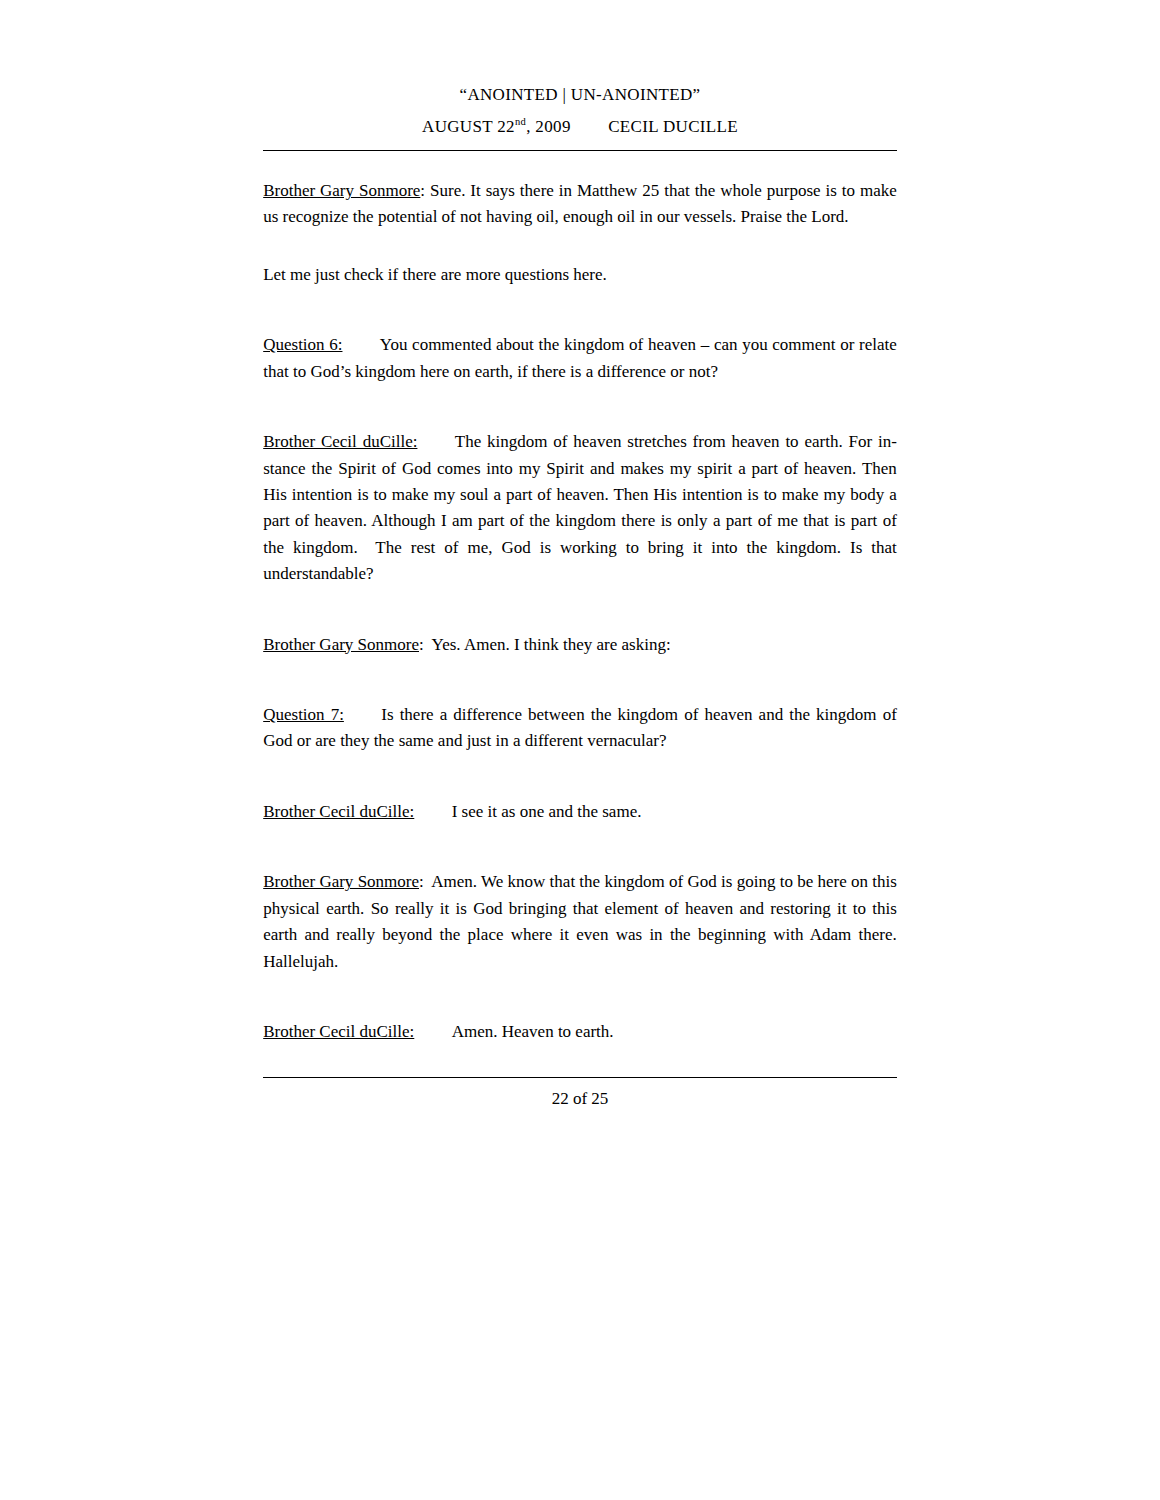“ANOINTED | UN-ANOINTED”
AUGUST 22nd, 2009 CECIL DUCILLE
Brother Gary Sonmore: Sure. It says there in Matthew 25 that the whole purpose is to make us recognize the potential of not having oil, enough oil in our vessels. Praise the Lord.
Let me just check if there are more questions here.
Question 6: You commented about the kingdom of heaven – can you comment or relate that to God’s kingdom here on earth, if there is a difference or not?
Brother Cecil duCille: The kingdom of heaven stretches from heaven to earth. For instance the Spirit of God comes into my Spirit and makes my spirit a part of heaven. Then His intention is to make my soul a part of heaven. Then His intention is to make my body a part of heaven. Although I am part of the kingdom there is only a part of me that is part of the kingdom. The rest of me, God is working to bring it into the kingdom. Is that understandable?
Brother Gary Sonmore: Yes. Amen. I think they are asking:
Question 7: Is there a difference between the kingdom of heaven and the kingdom of God or are they the same and just in a different vernacular?
Brother Cecil duCille: I see it as one and the same.
Brother Gary Sonmore: Amen. We know that the kingdom of God is going to be here on this physical earth. So really it is God bringing that element of heaven and restoring it to this earth and really beyond the place where it even was in the beginning with Adam there. Hallelujah.
Brother Cecil duCille: Amen. Heaven to earth.
22 of 25